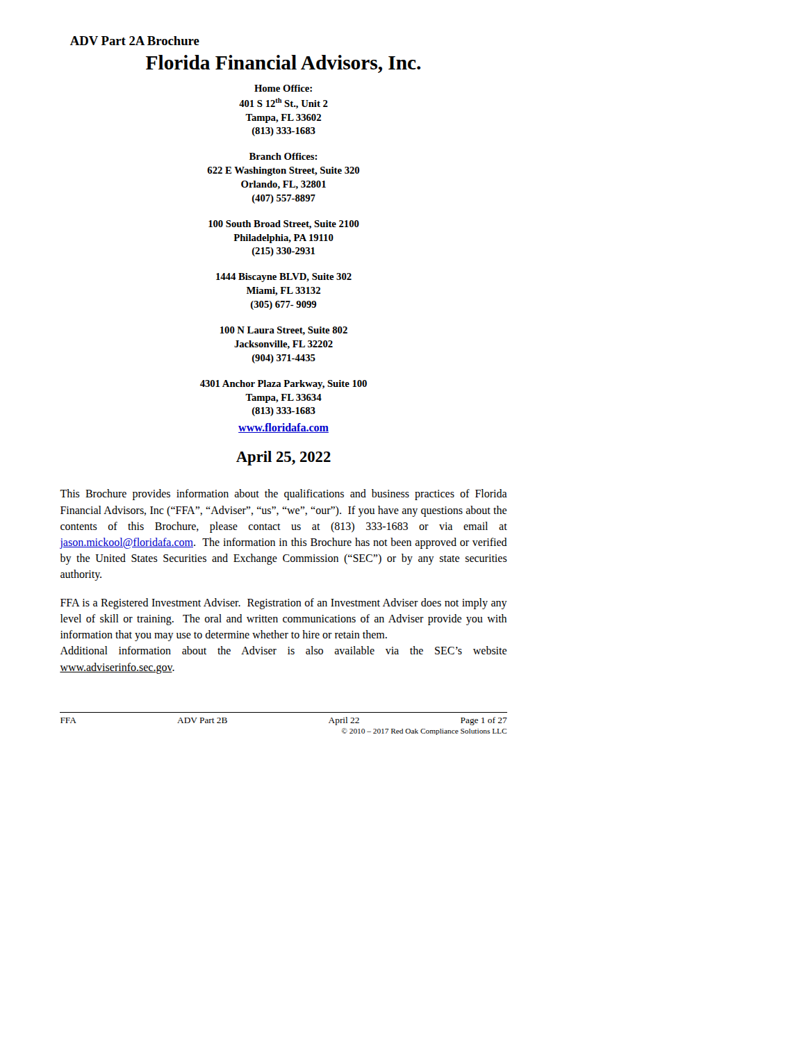ADV Part 2A Brochure
Florida Financial Advisors, Inc.
Home Office:
401 S 12th St., Unit 2
Tampa, FL 33602
(813) 333-1683
Branch Offices:
622 E Washington Street, Suite 320
Orlando, FL, 32801
(407) 557-8897
100 South Broad Street, Suite 2100
Philadelphia, PA 19110
(215) 330-2931
1444 Biscayne BLVD, Suite 302
Miami, FL 33132
(305) 677- 9099
100 N Laura Street, Suite 802
Jacksonville, FL 32202
(904) 371-4435
4301 Anchor Plaza Parkway, Suite 100
Tampa, FL 33634
(813) 333-1683
www.floridafa.com
April 25, 2022
This Brochure provides information about the qualifications and business practices of Florida Financial Advisors, Inc (“FFA”, “Adviser”, “us”, “we”, “our”). If you have any questions about the contents of this Brochure, please contact us at (813) 333-1683 or via email at jason.mickool@floridafa.com. The information in this Brochure has not been approved or verified by the United States Securities and Exchange Commission (“SEC”) or by any state securities authority.
FFA is a Registered Investment Adviser. Registration of an Investment Adviser does not imply any level of skill or training. The oral and written communications of an Adviser provide you with information that you may use to determine whether to hire or retain them.
Additional information about the Adviser is also available via the SEC’s website www.adviserinfo.sec.gov.
FFA ADV Part 2B April 22 Page 1 of 27
© 2010 – 2017 Red Oak Compliance Solutions LLC